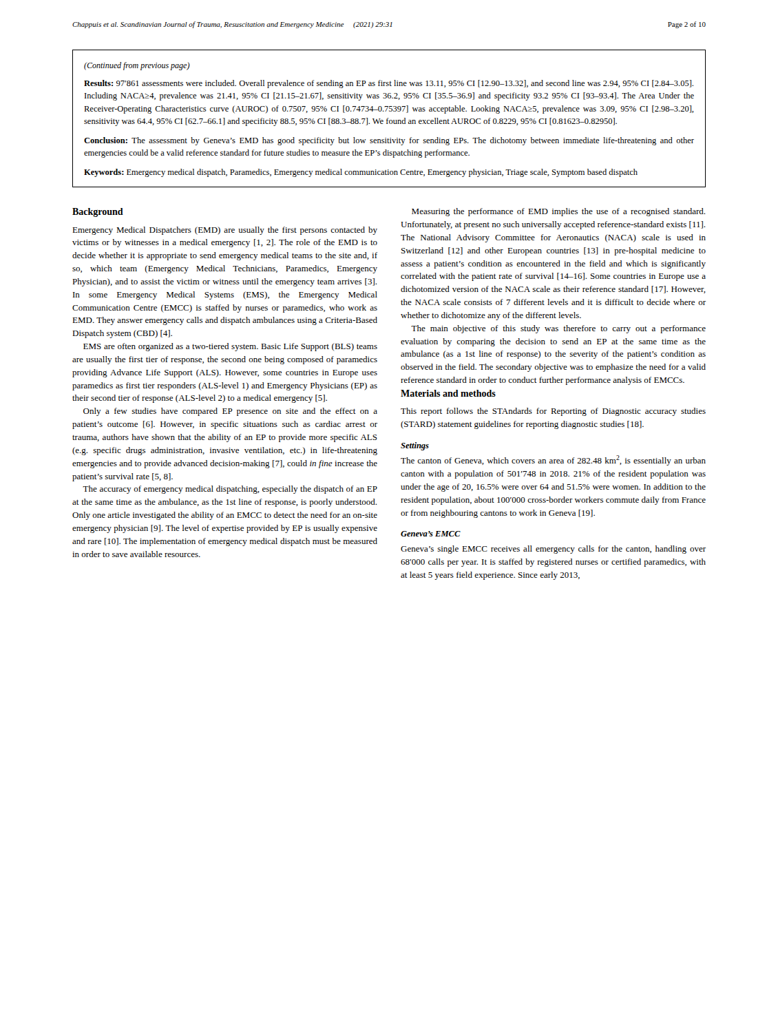Chappuis et al. Scandinavian Journal of Trauma, Resuscitation and Emergency Medicine (2021) 29:31
Page 2 of 10
(Continued from previous page)
Results: 97′861 assessments were included. Overall prevalence of sending an EP as first line was 13.11, 95% CI [12.90–13.32], and second line was 2.94, 95% CI [2.84–3.05]. Including NACA≥4, prevalence was 21.41, 95% CI [21.15–21.67], sensitivity was 36.2, 95% CI [35.5–36.9] and specificity 93.2 95% CI [93–93.4]. The Area Under the Receiver-Operating Characteristics curve (AUROC) of 0.7507, 95% CI [0.74734–0.75397] was acceptable. Looking NACA≥5, prevalence was 3.09, 95% CI [2.98–3.20], sensitivity was 64.4, 95% CI [62.7–66.1] and specificity 88.5, 95% CI [88.3–88.7]. We found an excellent AUROC of 0.8229, 95% CI [0.81623–0.82950].
Conclusion: The assessment by Geneva’s EMD has good specificity but low sensitivity for sending EPs. The dichotomy between immediate life-threatening and other emergencies could be a valid reference standard for future studies to measure the EP’s dispatching performance.
Keywords: Emergency medical dispatch, Paramedics, Emergency medical communication Centre, Emergency physician, Triage scale, Symptom based dispatch
Background
Emergency Medical Dispatchers (EMD) are usually the first persons contacted by victims or by witnesses in a medical emergency [1, 2]. The role of the EMD is to decide whether it is appropriate to send emergency medical teams to the site and, if so, which team (Emergency Medical Technicians, Paramedics, Emergency Physician), and to assist the victim or witness until the emergency team arrives [3]. In some Emergency Medical Systems (EMS), the Emergency Medical Communication Centre (EMCC) is staffed by nurses or paramedics, who work as EMD. They answer emergency calls and dispatch ambulances using a Criteria-Based Dispatch system (CBD) [4].
EMS are often organized as a two-tiered system. Basic Life Support (BLS) teams are usually the first tier of response, the second one being composed of paramedics providing Advance Life Support (ALS). However, some countries in Europe uses paramedics as first tier responders (ALS-level 1) and Emergency Physicians (EP) as their second tier of response (ALS-level 2) to a medical emergency [5].
Only a few studies have compared EP presence on site and the effect on a patient’s outcome [6]. However, in specific situations such as cardiac arrest or trauma, authors have shown that the ability of an EP to provide more specific ALS (e.g. specific drugs administration, invasive ventilation, etc.) in life-threatening emergencies and to provide advanced decision-making [7], could in fine increase the patient’s survival rate [5, 8].
The accuracy of emergency medical dispatching, especially the dispatch of an EP at the same time as the ambulance, as the 1st line of response, is poorly understood. Only one article investigated the ability of an EMCC to detect the need for an on-site emergency physician [9]. The level of expertise provided by EP is usually expensive and rare [10]. The implementation of emergency medical dispatch must be measured in order to save available resources.
Measuring the performance of EMD implies the use of a recognised standard. Unfortunately, at present no such universally accepted reference-standard exists [11]. The National Advisory Committee for Aeronautics (NACA) scale is used in Switzerland [12] and other European countries [13] in pre-hospital medicine to assess a patient’s condition as encountered in the field and which is significantly correlated with the patient rate of survival [14–16]. Some countries in Europe use a dichotomized version of the NACA scale as their reference standard [17]. However, the NACA scale consists of 7 different levels and it is difficult to decide where or whether to dichotomize any of the different levels.
The main objective of this study was therefore to carry out a performance evaluation by comparing the decision to send an EP at the same time as the ambulance (as a 1st line of response) to the severity of the patient’s condition as observed in the field. The secondary objective was to emphasize the need for a valid reference standard in order to conduct further performance analysis of EMCCs.
Materials and methods
This report follows the STAndards for Reporting of Diagnostic accuracy studies (STARD) statement guidelines for reporting diagnostic studies [18].
Settings
The canton of Geneva, which covers an area of 282.48 km2, is essentially an urban canton with a population of 501′748 in 2018. 21% of the resident population was under the age of 20, 16.5% were over 64 and 51.5% were women. In addition to the resident population, about 100′000 cross-border workers commute daily from France or from neighbouring cantons to work in Geneva [19].
Geneva’s EMCC
Geneva’s single EMCC receives all emergency calls for the canton, handling over 68′000 calls per year. It is staffed by registered nurses or certified paramedics, with at least 5 years field experience. Since early 2013,